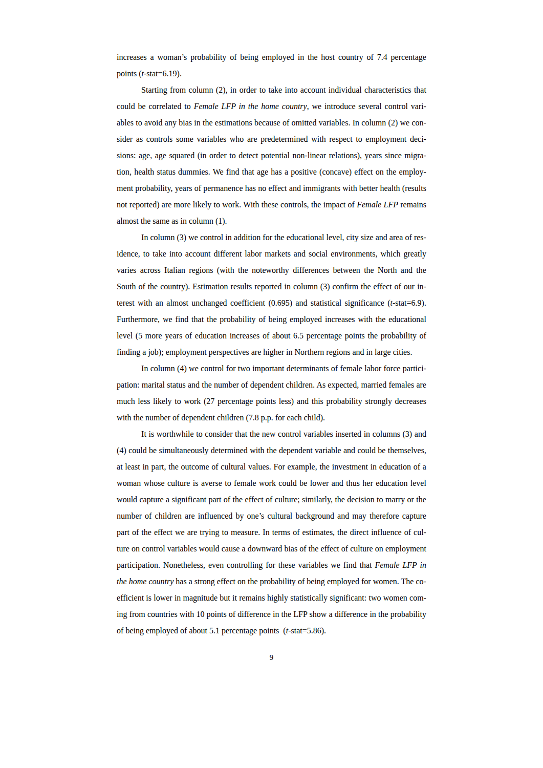increases a woman’s probability of being employed in the host country of 7.4 percentage points (t-stat=6.19).
Starting from column (2), in order to take into account individual characteristics that could be correlated to Female LFP in the home country, we introduce several control variables to avoid any bias in the estimations because of omitted variables. In column (2) we consider as controls some variables who are predetermined with respect to employment decisions: age, age squared (in order to detect potential non-linear relations), years since migration, health status dummies. We find that age has a positive (concave) effect on the employment probability, years of permanence has no effect and immigrants with better health (results not reported) are more likely to work. With these controls, the impact of Female LFP remains almost the same as in column (1).
In column (3) we control in addition for the educational level, city size and area of residence, to take into account different labor markets and social environments, which greatly varies across Italian regions (with the noteworthy differences between the North and the South of the country). Estimation results reported in column (3) confirm the effect of our interest with an almost unchanged coefficient (0.695) and statistical significance (t-stat=6.9). Furthermore, we find that the probability of being employed increases with the educational level (5 more years of education increases of about 6.5 percentage points the probability of finding a job); employment perspectives are higher in Northern regions and in large cities.
In column (4) we control for two important determinants of female labor force participation: marital status and the number of dependent children. As expected, married females are much less likely to work (27 percentage points less) and this probability strongly decreases with the number of dependent children (7.8 p.p. for each child).
It is worthwhile to consider that the new control variables inserted in columns (3) and (4) could be simultaneously determined with the dependent variable and could be themselves, at least in part, the outcome of cultural values. For example, the investment in education of a woman whose culture is averse to female work could be lower and thus her education level would capture a significant part of the effect of culture; similarly, the decision to marry or the number of children are influenced by one’s cultural background and may therefore capture part of the effect we are trying to measure. In terms of estimates, the direct influence of culture on control variables would cause a downward bias of the effect of culture on employment participation. Nonetheless, even controlling for these variables we find that Female LFP in the home country has a strong effect on the probability of being employed for women. The coefficient is lower in magnitude but it remains highly statistically significant: two women coming from countries with 10 points of difference in the LFP show a difference in the probability of being employed of about 5.1 percentage points (t-stat=5.86).
9